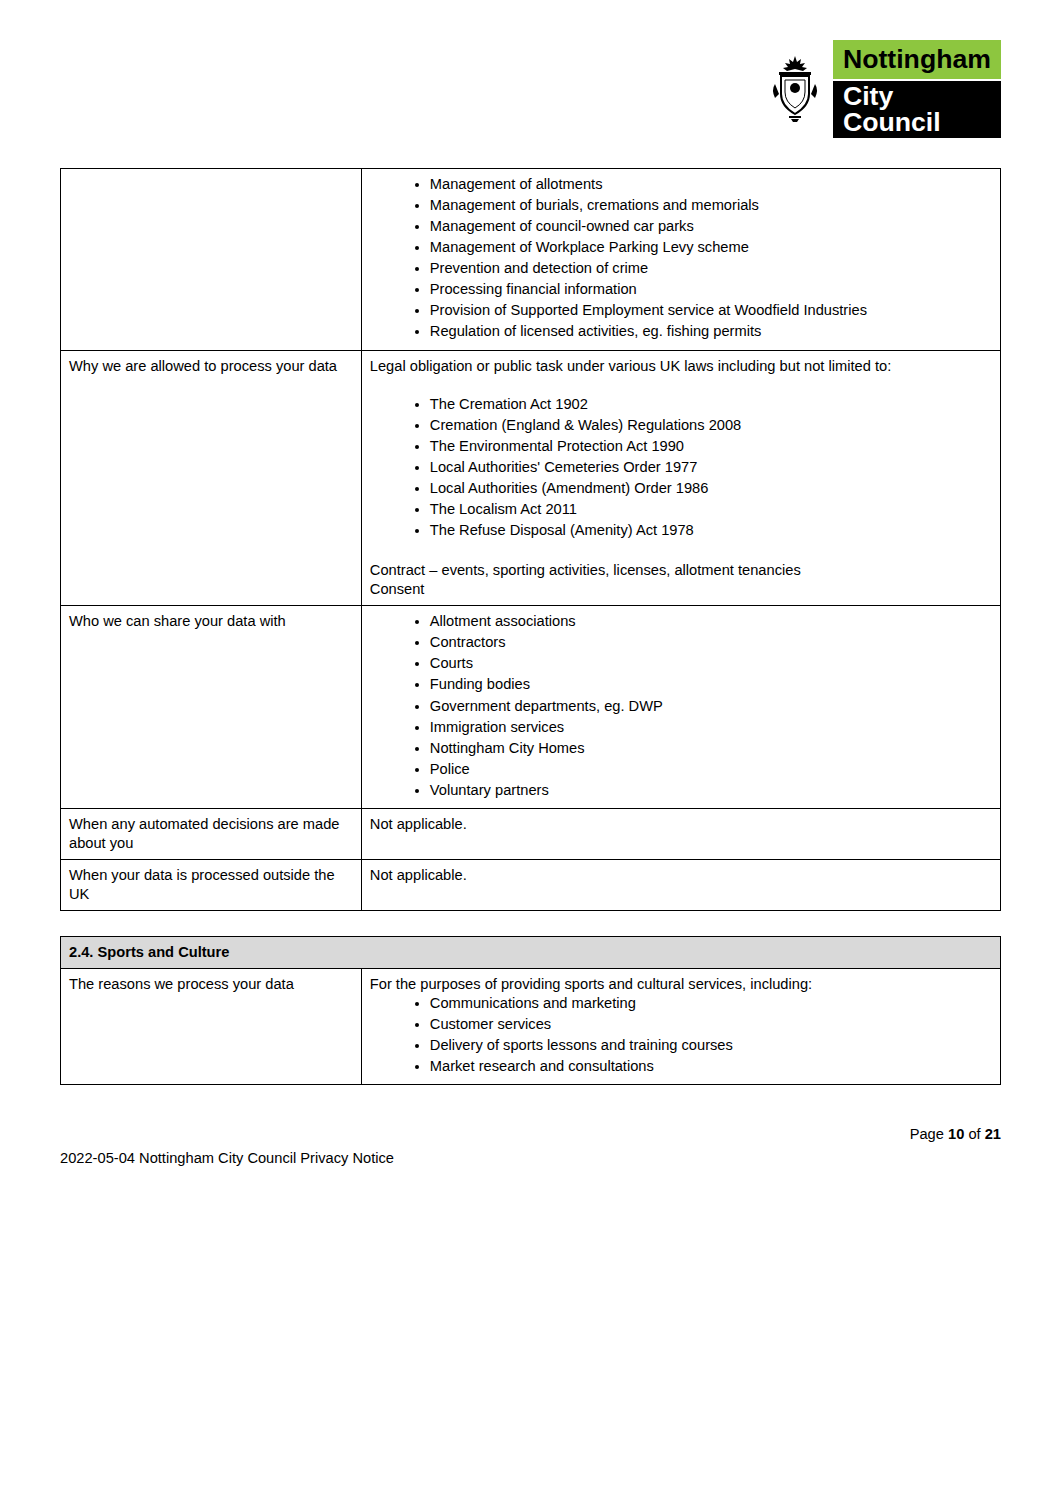Nottingham
City
Council
| | Management of allotments Management of burials, cremations and memorials Management of council-owned car parks Management of Workplace Parking Levy scheme Prevention and detection of crime Processing financial information Provision of Supported Employment service at Woodfield Industries Regulation of licensed activities, eg. fishing permits |
| Why we are allowed to process your data | Legal obligation or public task under various UK laws including but not limited to: The Cremation Act 1902 Cremation (England & Wales) Regulations 2008 The Environmental Protection Act 1990 Local Authorities' Cemeteries Order 1977 Local Authorities (Amendment) Order 1986 The Localism Act 2011 The Refuse Disposal (Amenity) Act 1978 Contract – events, sporting activities, licenses, allotment tenancies Consent |
| Who we can share your data with | Allotment associations Contractors Courts Funding bodies Government departments, eg. DWP Immigration services Nottingham City Homes Police Voluntary partners |
| When any automated decisions are made about you | Not applicable. |
| When your data is processed outside the UK | Not applicable. |
| 2.4. Sports and Culture |
| The reasons we process your data | For the purposes of providing sports and cultural services, including: Communications and marketing Customer services Delivery of sports lessons and training courses Market research and consultations |
Page 10 of 21
2022-05-04 Nottingham City Council Privacy Notice